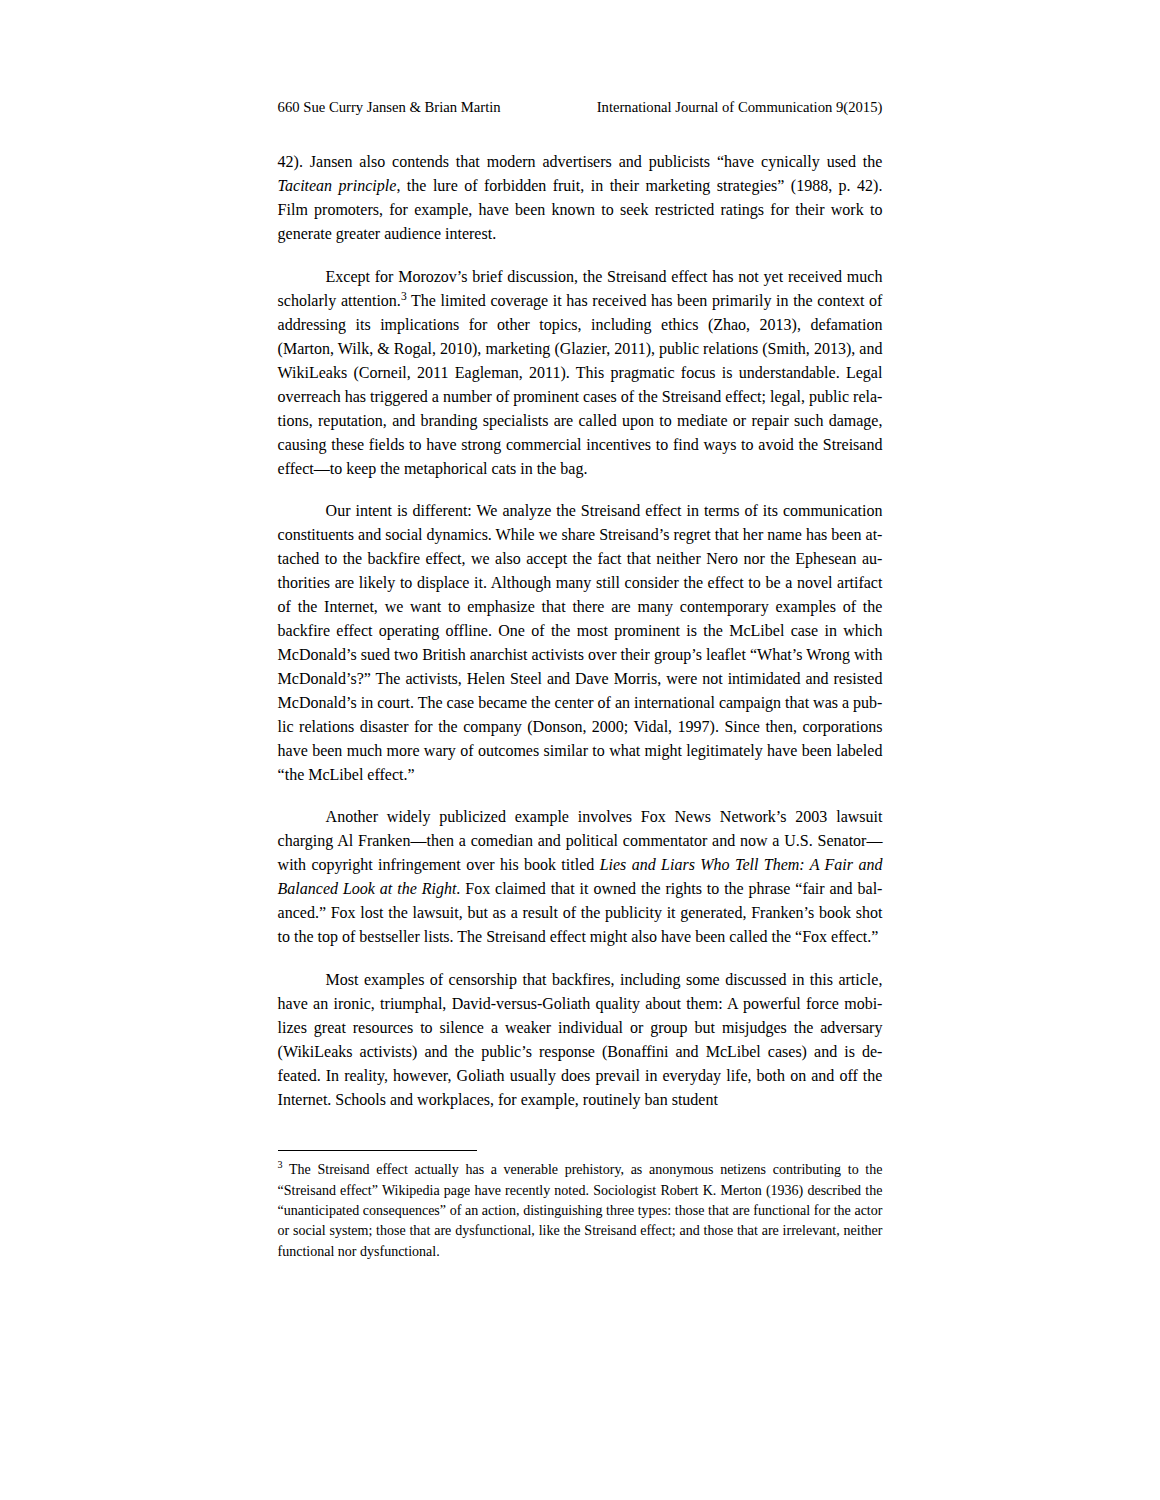660 Sue Curry Jansen & Brian Martin International Journal of Communication 9(2015)
42). Jansen also contends that modern advertisers and publicists “have cynically used the Tacitean principle, the lure of forbidden fruit, in their marketing strategies” (1988, p. 42). Film promoters, for example, have been known to seek restricted ratings for their work to generate greater audience interest.
Except for Morozov’s brief discussion, the Streisand effect has not yet received much scholarly attention.3 The limited coverage it has received has been primarily in the context of addressing its implications for other topics, including ethics (Zhao, 2013), defamation (Marton, Wilk, & Rogal, 2010), marketing (Glazier, 2011), public relations (Smith, 2013), and WikiLeaks (Corneil, 2011 Eagleman, 2011). This pragmatic focus is understandable. Legal overreach has triggered a number of prominent cases of the Streisand effect; legal, public relations, reputation, and branding specialists are called upon to mediate or repair such damage, causing these fields to have strong commercial incentives to find ways to avoid the Streisand effect—to keep the metaphorical cats in the bag.
Our intent is different: We analyze the Streisand effect in terms of its communication constituents and social dynamics. While we share Streisand’s regret that her name has been attached to the backfire effect, we also accept the fact that neither Nero nor the Ephesean authorities are likely to displace it. Although many still consider the effect to be a novel artifact of the Internet, we want to emphasize that there are many contemporary examples of the backfire effect operating offline. One of the most prominent is the McLibel case in which McDonald’s sued two British anarchist activists over their group’s leaflet “What’s Wrong with McDonald’s?” The activists, Helen Steel and Dave Morris, were not intimidated and resisted McDonald’s in court. The case became the center of an international campaign that was a public relations disaster for the company (Donson, 2000; Vidal, 1997). Since then, corporations have been much more wary of outcomes similar to what might legitimately have been labeled “the McLibel effect.”
Another widely publicized example involves Fox News Network’s 2003 lawsuit charging Al Franken—then a comedian and political commentator and now a U.S. Senator—with copyright infringement over his book titled Lies and Liars Who Tell Them: A Fair and Balanced Look at the Right. Fox claimed that it owned the rights to the phrase “fair and balanced.” Fox lost the lawsuit, but as a result of the publicity it generated, Franken’s book shot to the top of bestseller lists. The Streisand effect might also have been called the “Fox effect.”
Most examples of censorship that backfires, including some discussed in this article, have an ironic, triumphal, David-versus-Goliath quality about them: A powerful force mobilizes great resources to silence a weaker individual or group but misjudges the adversary (WikiLeaks activists) and the public’s response (Bonaffini and McLibel cases) and is defeated. In reality, however, Goliath usually does prevail in everyday life, both on and off the Internet. Schools and workplaces, for example, routinely ban student
3 The Streisand effect actually has a venerable prehistory, as anonymous netizens contributing to the “Streisand effect” Wikipedia page have recently noted. Sociologist Robert K. Merton (1936) described the “unanticipated consequences” of an action, distinguishing three types: those that are functional for the actor or social system; those that are dysfunctional, like the Streisand effect; and those that are irrelevant, neither functional nor dysfunctional.